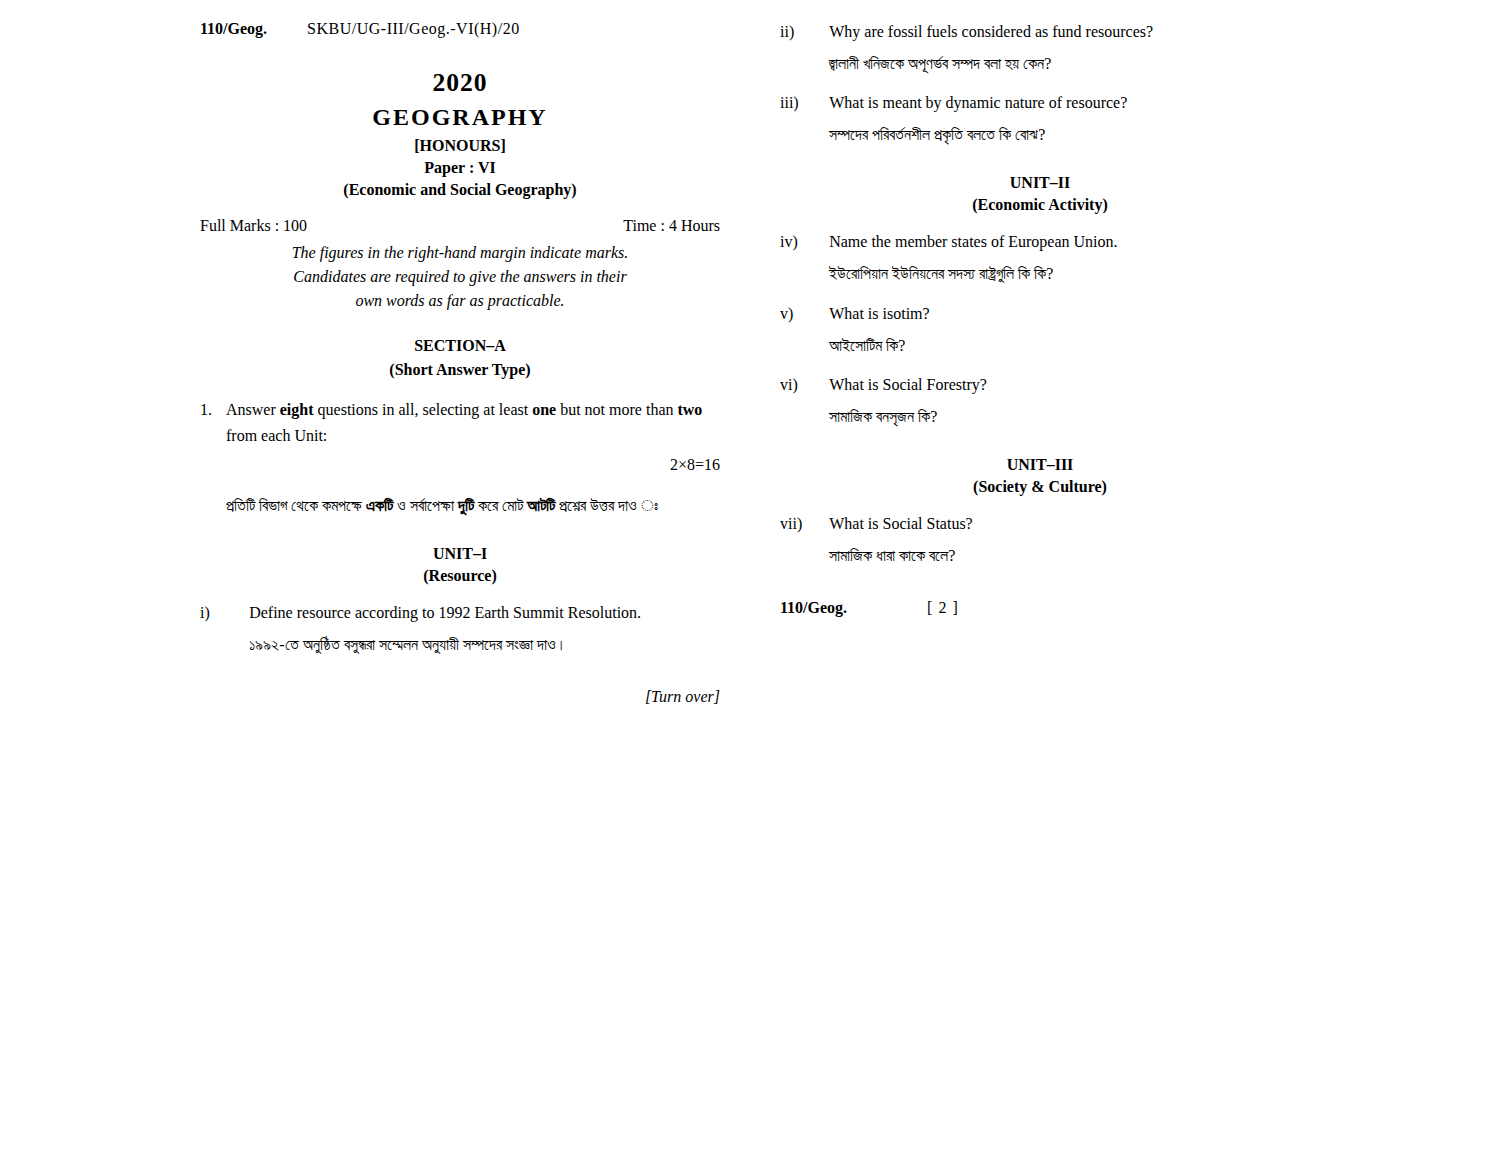110/Geog. SKBU/UG-III/Geog.-VI(H)/20
2020
GEOGRAPHY
[HONOURS]
Paper : VI
(Economic and Social Geography)
Full Marks : 100 Time : 4 Hours
The figures in the right-hand margin indicate marks.
Candidates are required to give the answers in their
own words as far as practicable.
SECTION–A
(Short Answer Type)
1. Answer eight questions in all, selecting at least one but not more than two from each Unit:
2×8=16
প্রতিটি বিভাগ থেকে কমপক্ষে একটি ও সর্বাপেক্ষা দুটি করে মোট আটটি প্রশ্নের উত্তর দাও ঃ
UNIT–I
(Resource)
i) Define resource according to 1992 Earth Summit Resolution.
১৯৯২-তে অনুষ্ঠিত বসুন্ধরা সম্মেলন অনুযায়ী সম্পদের সংজ্ঞা দাও।
[Turn over]
ii) Why are fossil fuels considered as fund resources?
জ্বালানী খনিজকে অপূণর্ভব সম্পদ বলা হয় কেন?
iii) What is meant by dynamic nature of resource?
সম্পদের পরিবর্তনশীল প্রকৃতি বলতে কি বোঝ?
UNIT–II
(Economic Activity)
iv) Name the member states of European Union.
ইউরোপিয়ান ইউনিয়নের সদস্য রাষ্ট্রগুলি কি কি?
v) What is isotim?
আইসোটিম কি?
vi) What is Social Forestry?
সামাজিক বনসৃজন কি?
UNIT–III
(Society & Culture)
vii) What is Social Status?
সামাজিক ধারা কাকে বলে?
110/Geog. [ 2 ]